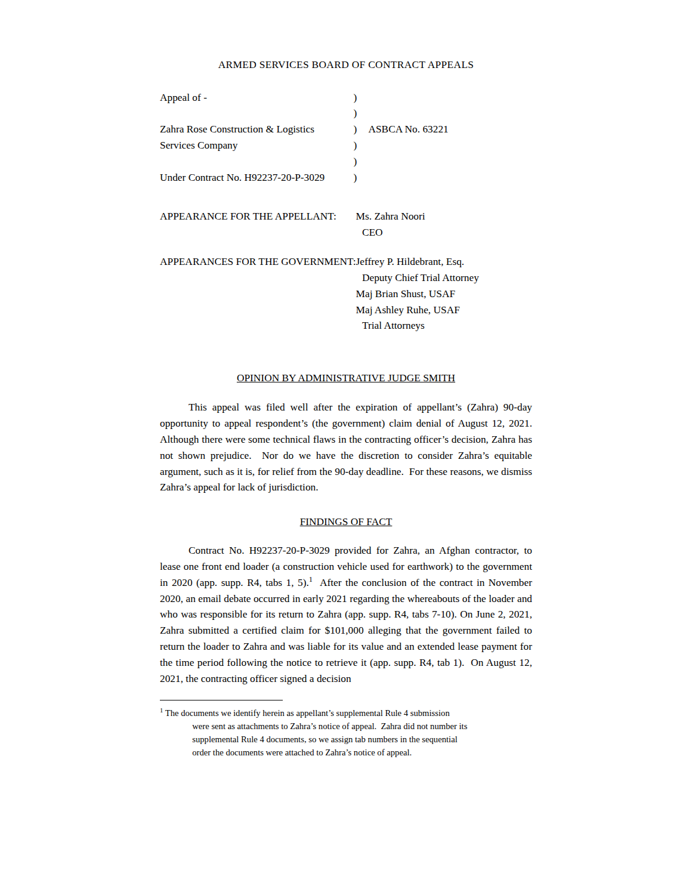ARMED SERVICES BOARD OF CONTRACT APPEALS
| Appeal of - | ) | |
| | ) | |
| Zahra Rose Construction & Logistics | ) | ASBCA No. 63221 |
| Services Company | ) | |
| | ) | |
| Under Contract No. H92237-20-P-3029 | ) | |
| APPEARANCE FOR THE APPELLANT: | Ms. Zahra Noori CEO |
| APPEARANCES FOR THE GOVERNMENT: | Jeffrey P. Hildebrant, Esq. Deputy Chief Trial Attorney Maj Brian Shust, USAF Maj Ashley Ruhe, USAF Trial Attorneys |
OPINION BY ADMINISTRATIVE JUDGE SMITH
This appeal was filed well after the expiration of appellant’s (Zahra) 90-day opportunity to appeal respondent’s (the government) claim denial of August 12, 2021. Although there were some technical flaws in the contracting officer’s decision, Zahra has not shown prejudice. Nor do we have the discretion to consider Zahra’s equitable argument, such as it is, for relief from the 90-day deadline. For these reasons, we dismiss Zahra’s appeal for lack of jurisdiction.
FINDINGS OF FACT
Contract No. H92237-20-P-3029 provided for Zahra, an Afghan contractor, to lease one front end loader (a construction vehicle used for earthwork) to the government in 2020 (app. supp. R4, tabs 1, 5).1 After the conclusion of the contract in November 2020, an email debate occurred in early 2021 regarding the whereabouts of the loader and who was responsible for its return to Zahra (app. supp. R4, tabs 7-10). On June 2, 2021, Zahra submitted a certified claim for $101,000 alleging that the government failed to return the loader to Zahra and was liable for its value and an extended lease payment for the time period following the notice to retrieve it (app. supp. R4, tab 1). On August 12, 2021, the contracting officer signed a decision
1 The documents we identify herein as appellant’s supplemental Rule 4 submission were sent as attachments to Zahra’s notice of appeal. Zahra did not number its supplemental Rule 4 documents, so we assign tab numbers in the sequential order the documents were attached to Zahra’s notice of appeal.